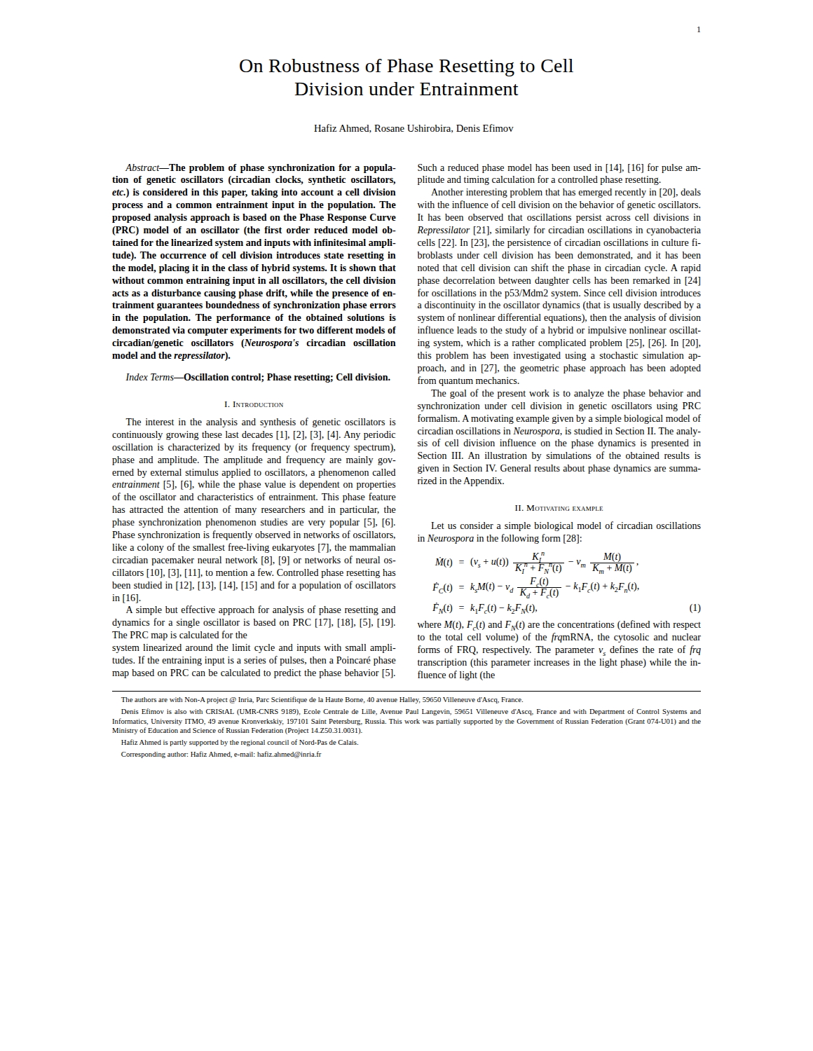1
On Robustness of Phase Resetting to Cell
Division under Entrainment
Hafiz Ahmed, Rosane Ushirobira, Denis Efimov
Abstract—The problem of phase synchronization for a population of genetic oscillators (circadian clocks, synthetic oscillators, etc.) is considered in this paper, taking into account a cell division process and a common entrainment input in the population. The proposed analysis approach is based on the Phase Response Curve (PRC) model of an oscillator (the first order reduced model obtained for the linearized system and inputs with infinitesimal amplitude). The occurrence of cell division introduces state resetting in the model, placing it in the class of hybrid systems. It is shown that without common entraining input in all oscillators, the cell division acts as a disturbance causing phase drift, while the presence of entrainment guarantees boundedness of synchronization phase errors in the population. The performance of the obtained solutions is demonstrated via computer experiments for two different models of circadian/genetic oscillators (Neurospora's circadian oscillation model and the repressilator).
Index Terms—Oscillation control; Phase resetting; Cell division.
I. Introduction
The interest in the analysis and synthesis of genetic oscillators is continuously growing these last decades [1], [2], [3], [4]. Any periodic oscillation is characterized by its frequency (or frequency spectrum), phase and amplitude. The amplitude and frequency are mainly governed by external stimulus applied to oscillators, a phenomenon called entrainment [5], [6], while the phase value is dependent on properties of the oscillator and characteristics of entrainment. This phase feature has attracted the attention of many researchers and in particular, the phase synchronization phenomenon studies are very popular [5], [6]. Phase synchronization is frequently observed in networks of oscillators, like a colony of the smallest free-living eukaryotes [7], the mammalian circadian pacemaker neural network [8], [9] or networks of neural oscillators [10], [3], [11], to mention a few. Controlled phase resetting has been studied in [12], [13], [14], [15] and for a population of oscillators in [16].
A simple but effective approach for analysis of phase resetting and dynamics for a single oscillator is based on PRC [17], [18], [5], [19]. The PRC map is calculated for the
system linearized around the limit cycle and inputs with small amplitudes. If the entraining input is a series of pulses, then a Poincaré phase map based on PRC can be calculated to predict the phase behavior [5]. Such a reduced phase model has been used in [14], [16] for pulse amplitude and timing calculation for a controlled phase resetting.
Another interesting problem that has emerged recently in [20], deals with the influence of cell division on the behavior of genetic oscillators. It has been observed that oscillations persist across cell divisions in Repressilator [21], similarly for circadian oscillations in cyanobacteria cells [22]. In [23], the persistence of circadian oscillations in culture fibroblasts under cell division has been demonstrated, and it has been noted that cell division can shift the phase in circadian cycle. A rapid phase decorrelation between daughter cells has been remarked in [24] for oscillations in the p53/Mdm2 system. Since cell division introduces a discontinuity in the oscillator dynamics (that is usually described by a system of nonlinear differential equations), then the analysis of division influence leads to the study of a hybrid or impulsive nonlinear oscillating system, which is a rather complicated problem [25], [26]. In [20], this problem has been investigated using a stochastic simulation approach, and in [27], the geometric phase approach has been adopted from quantum mechanics.
The goal of the present work is to analyze the phase behavior and synchronization under cell division in genetic oscillators using PRC formalism. A motivating example given by a simple biological model of circadian oscillations in Neurospora, is studied in Section II. The analysis of cell division influence on the phase dynamics is presented in Section III. An illustration by simulations of the obtained results is given in Section IV. General results about phase dynamics are summarized in the Appendix.
II. Motivating example
Let us consider a simple biological model of circadian oscillations in Neurospora in the following form [28]:
Ṁ(t) = (vs + u(t)) KIn KIn + FNn(t) − vm M(t) Km + M(t),
ḞC(t) = ksM(t) − vd Fc(t) Kd + Fc(t) − k1Fc(t) + k2Fn(t),
ḞN(t) = k1Fc(t) − k2FN(t), (1)
where M(t), Fc(t) and FN(t) are the concentrations (defined with respect to the total cell volume) of the frqmRNA, the cytosolic and nuclear forms of FRQ, respectively. The parameter vs defines the rate of frq transcription (this parameter increases in the light phase) while the influence of light (the
The authors are with Non-A project @ Inria, Parc Scientifique de la Haute Borne, 40 avenue Halley, 59650 Villeneuve d'Ascq, France.
Denis Efimov is also with CRIStAL (UMR-CNRS 9189), Ecole Centrale de Lille, Avenue Paul Langevin, 59651 Villeneuve d'Ascq, France and with Department of Control Systems and Informatics, University ITMO, 49 avenue Kronverkskiy, 197101 Saint Petersburg, Russia. This work was partially supported by the Government of Russian Federation (Grant 074-U01) and the Ministry of Education and Science of Russian Federation (Project 14.Z50.31.0031).
Hafiz Ahmed is partly supported by the regional council of Nord-Pas de Calais.
Corresponding author: Hafiz Ahmed, e-mail: hafiz.ahmed@inria.fr